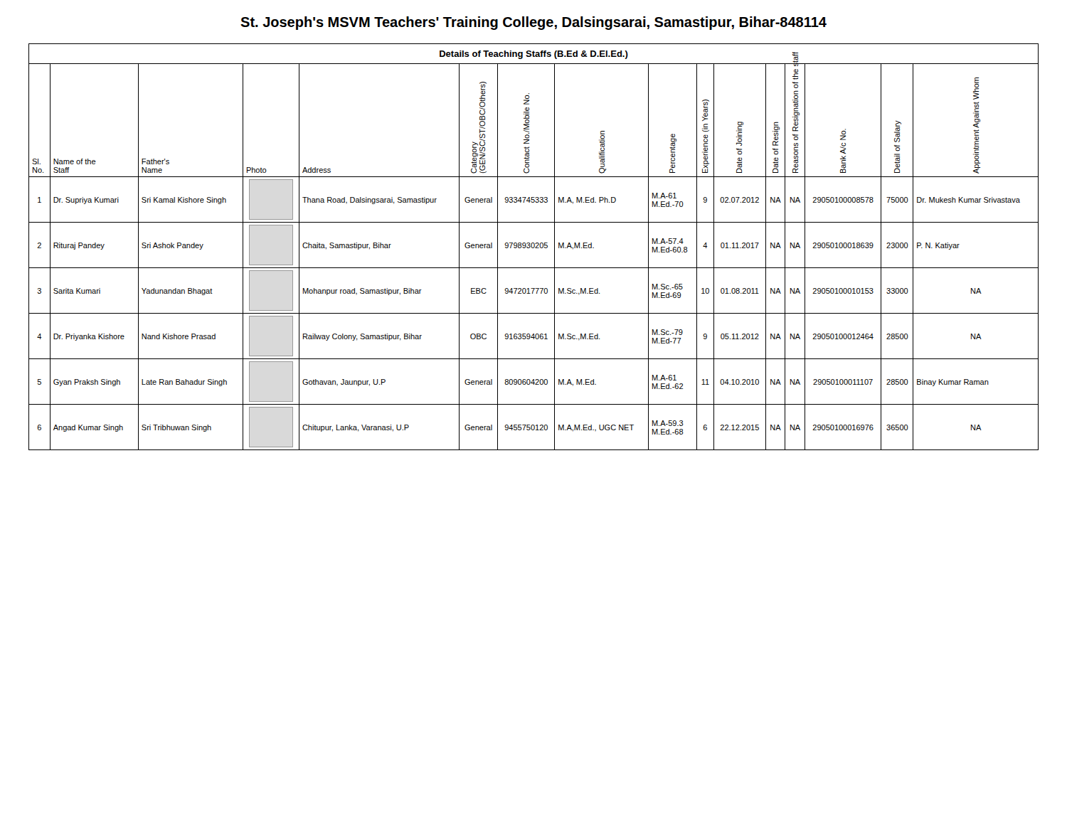St. Joseph's MSVM Teachers' Training College, Dalsingsarai, Samastipur, Bihar-848114
Details of Teaching Staffs (B.Ed & D.El.Ed.)
| Sl. No. | Name of the Staff | Father's Name | Photo | Address | Category (GEN/SC/ST/OBC/Others) | Contact No./Mobile No. | Qualification | Percentage | Experience (in Years) | Date of Joining | Date of Resign | Reasons of Resignation of the staff | Bank A/c No. | Detail of Salary | Appointment Against Whom |
| --- | --- | --- | --- | --- | --- | --- | --- | --- | --- | --- | --- | --- | --- | --- | --- |
| 1 | Dr. Supriya Kumari | Sri Kamal Kishore Singh | | Thana Road, Dalsingsarai, Samastipur | General | 9334745333 | M.A, M.Ed. Ph.D | M.A-61 M.Ed.-70 | 9 | 02.07.2012 | NA | NA | 29050100008578 | 75000 | Dr. Mukesh Kumar Srivastava |
| 2 | Rituraj Pandey | Sri Ashok Pandey | | Chaita, Samastipur, Bihar | General | 9798930205 | M.A,M.Ed. | M.A-57.4 M.Ed-60.8 | 4 | 01.11.2017 | NA | NA | 29050100018639 | 23000 | P. N. Katiyar |
| 3 | Sarita Kumari | Yadunandan Bhagat | | Mohanpur road, Samastipur, Bihar | EBC | 9472017770 | M.Sc.,M.Ed. | M.Sc.-65 M.Ed-69 | 10 | 01.08.2011 | NA | NA | 29050100010153 | 33000 | NA |
| 4 | Dr. Priyanka Kishore | Nand Kishore Prasad | | Railway Colony, Samastipur, Bihar | OBC | 9163594061 | M.Sc.,M.Ed. | M.Sc.-79 M.Ed-77 | 9 | 05.11.2012 | NA | NA | 29050100012464 | 28500 | NA |
| 5 | Gyan Praksh Singh | Late Ran Bahadur Singh | | Gothavan, Jaunpur, U.P | General | 8090604200 | M.A, M.Ed. | M.A-61 M.Ed.-62 | 11 | 04.10.2010 | NA | NA | 29050100011107 | 28500 | Binay Kumar Raman |
| 6 | Angad Kumar Singh | Sri Tribhuwan Singh | | Chitupur, Lanka, Varanasi, U.P | General | 9455750120 | M.A,M.Ed., UGC NET | M.A-59.3 M.Ed.-68 | 6 | 22.12.2015 | NA | NA | 29050100016976 | 36500 | NA |